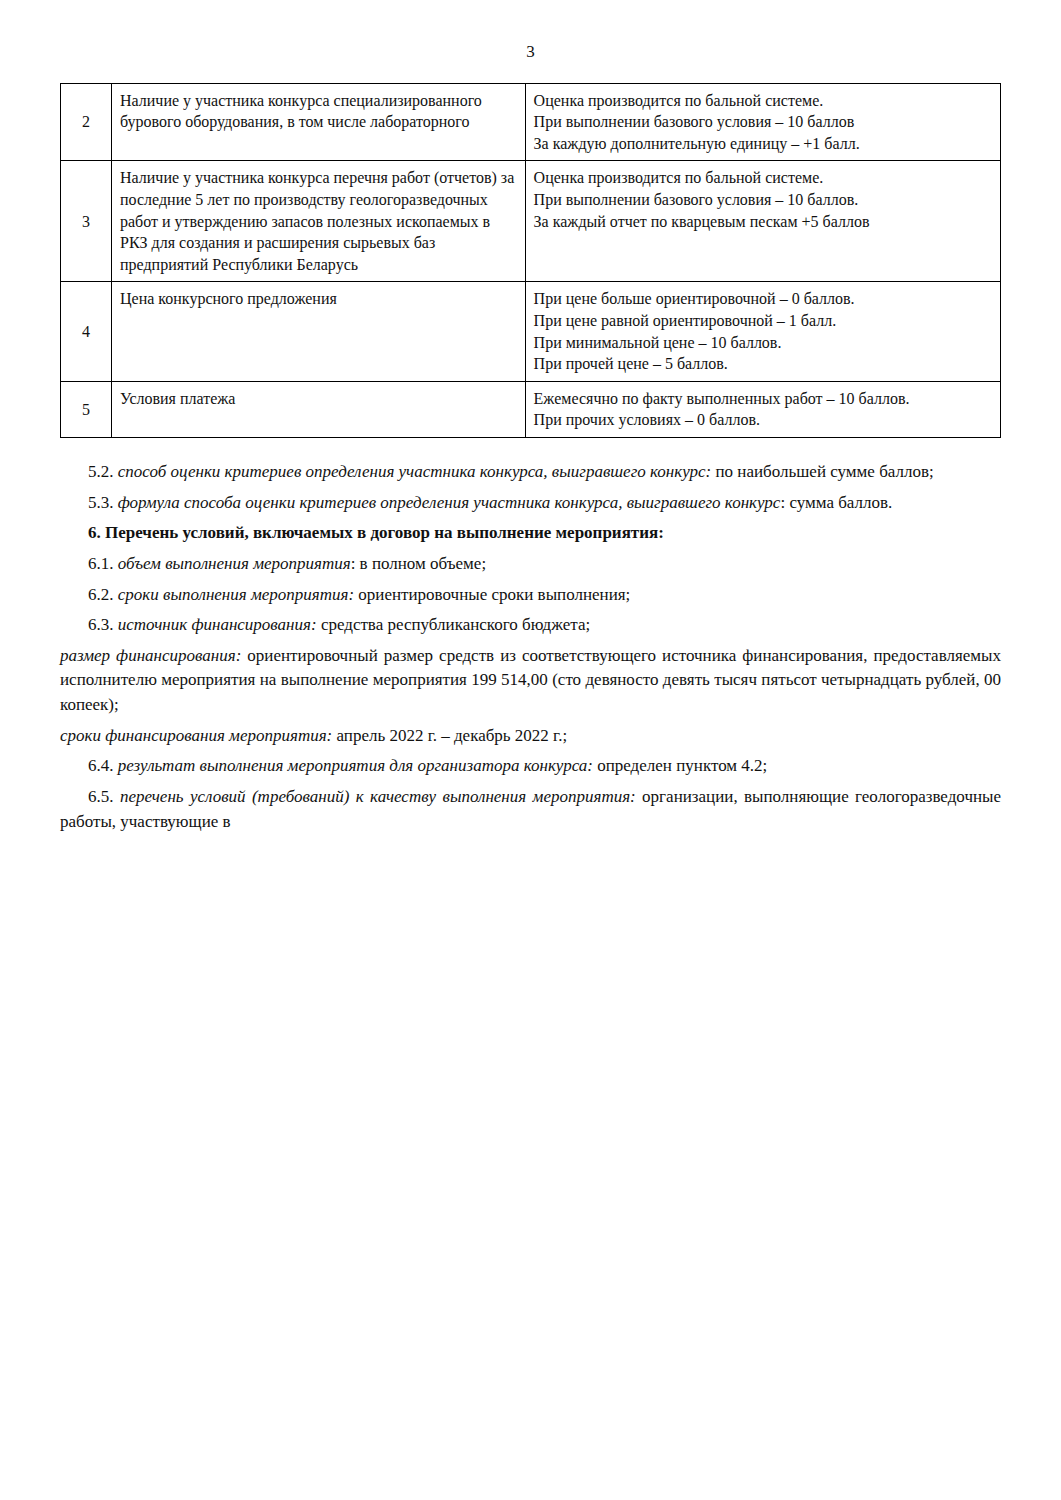3
| 2 | Наличие у участника конкурса специализированного бурового оборудования, в том числе лабораторного | Оценка производится по бальной системе. При выполнении базового условия – 10 баллов За каждую дополнительную единицу – +1 балл. |
| 3 | Наличие у участника конкурса перечня работ (отчетов) за последние 5 лет по производству геологоразведочных работ и утверждению запасов полезных ископаемых в РКЗ для создания и расширения сырьевых баз предприятий Республики Беларусь | Оценка производится по бальной системе. При выполнении базового условия – 10 баллов. За каждый отчет по кварцевым пескам +5 баллов |
| 4 | Цена конкурсного предложения | При цене больше ориентировочной – 0 баллов. При цене равной ориентировочной – 1 балл. При минимальной цене – 10 баллов. При прочей цене – 5 баллов. |
| 5 | Условия платежа | Ежемесячно по факту выполненных работ – 10 баллов. При прочих условиях – 0 баллов. |
5.2. способ оценки критериев определения участника конкурса, выигравшего конкурс: по наибольшей сумме баллов;
5.3. формула способа оценки критериев определения участника конкурса, выигравшего конкурс: сумма баллов.
6. Перечень условий, включаемых в договор на выполнение мероприятия:
6.1. объем выполнения мероприятия: в полном объеме;
6.2. сроки выполнения мероприятия: ориентировочные сроки выполнения;
6.3. источник финансирования: средства республиканского бюджета;
размер финансирования: ориентировочный размер средств из соответствующего источника финансирования, предоставляемых исполнителю мероприятия на выполнение мероприятия 199 514,00 (сто девяносто девять тысяч пятьсот четырнадцать рублей, 00 копеек);
сроки финансирования мероприятия: апрель 2022 г. – декабрь 2022 г.;
6.4. результат выполнения мероприятия для организатора конкурса: определен пунктом 4.2;
6.5. перечень условий (требований) к качеству выполнения мероприятия: организации, выполняющие геологоразведочные работы, участвующие в